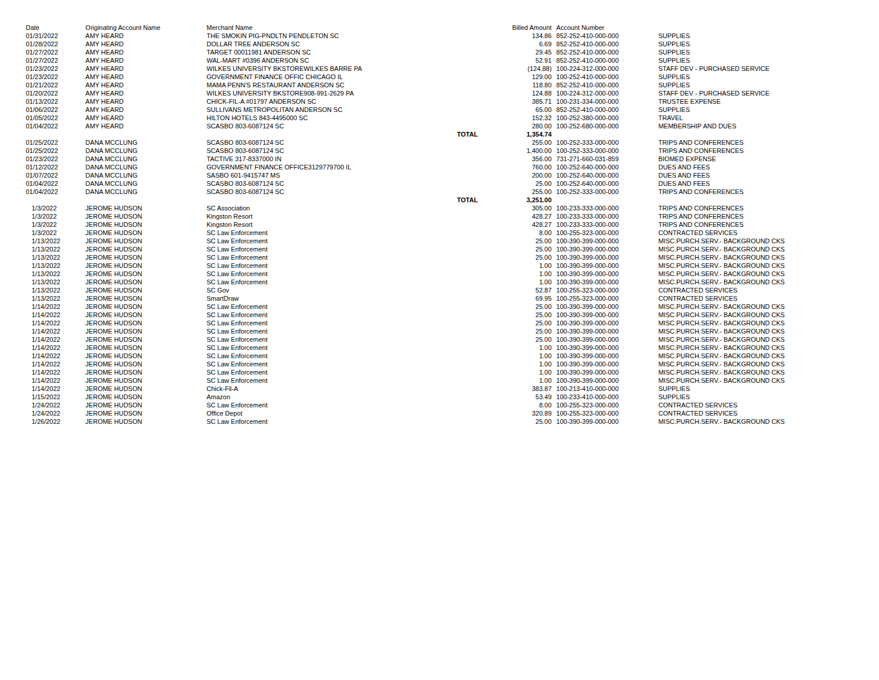| Date | Originating Account Name | Merchant Name | | Billed Amount | Account Number | |
| --- | --- | --- | --- | --- | --- | --- |
| 01/31/2022 | AMY HEARD | THE SMOKIN PIG-PNDLTN PENDLETON SC | | 134.86 | 852-252-410-000-000 | SUPPLIES |
| 01/28/2022 | AMY HEARD | DOLLAR TREE ANDERSON SC | | 6.69 | 852-252-410-000-000 | SUPPLIES |
| 01/27/2022 | AMY HEARD | TARGET 00011981 ANDERSON SC | | 29.45 | 852-252-410-000-000 | SUPPLIES |
| 01/27/2022 | AMY HEARD | WAL-MART #0396 ANDERSON SC | | 52.91 | 852-252-410-000-000 | SUPPLIES |
| 01/23/2022 | AMY HEARD | WILKES UNIVERSITY BKSTOREWILKES BARRE PA | | (124.88) | 100-224-312-000-000 | STAFF DEV - PURCHASED SERVICE |
| 01/23/2022 | AMY HEARD | GOVERNMENT FINANCE OFFIC CHICAGO IL | | 129.00 | 100-252-410-000-000 | SUPPLIES |
| 01/21/2022 | AMY HEARD | MAMA PENN'S RESTAURANT ANDERSON SC | | 118.80 | 852-252-410-000-000 | SUPPLIES |
| 01/20/2022 | AMY HEARD | WILKES UNIVERSITY BKSTORE908-991-2629 PA | | 124.88 | 100-224-312-000-000 | STAFF DEV - PURCHASED SERVICE |
| 01/13/2022 | AMY HEARD | CHICK-FIL-A #01797 ANDERSON SC | | 385.71 | 100-231-334-000-000 | TRUSTEE EXPENSE |
| 01/06/2022 | AMY HEARD | SULLIVANS METROPOLITAN ANDERSON SC | | 65.00 | 852-252-410-000-000 | SUPPLIES |
| 01/05/2022 | AMY HEARD | HILTON HOTELS 843-4495000 SC | | 152.32 | 100-252-380-000-000 | TRAVEL |
| 01/04/2022 | AMY HEARD | SCASBO 803-6087124 SC | | 280.00 | 100-252-680-000-000 | MEMBERSHIP AND DUES |
| | | | TOTAL | 1,354.74 | | |
| 01/25/2022 | DANA MCCLUNG | SCASBO 803-6087124 SC | | 255.00 | 100-252-333-000-000 | TRIPS AND CONFERENCES |
| 01/25/2022 | DANA MCCLUNG | SCASBO 803-6087124 SC | | 1,400.00 | 100-252-333-000-000 | TRIPS AND CONFERENCES |
| 01/23/2022 | DANA MCCLUNG | TACTIVE 317-8337000 IN | | 356.00 | 731-271-660-031-859 | BIOMED EXPENSE |
| 01/12/2022 | DANA MCCLUNG | GOVERNMENT FINANCE OFFICE3129779700 IL | | 760.00 | 100-252-640-000-000 | DUES AND FEES |
| 01/07/2022 | DANA MCCLUNG | SASBO 601-9415747 MS | | 200.00 | 100-252-640-000-000 | DUES AND FEES |
| 01/04/2022 | DANA MCCLUNG | SCASBO 803-6087124 SC | | 25.00 | 100-252-640-000-000 | DUES AND FEES |
| 01/04/2022 | DANA MCCLUNG | SCASBO 803-6087124 SC | | 255.00 | 100-252-333-000-000 | TRIPS AND CONFERENCES |
| | | | TOTAL | 3,251.00 | | |
| 1/3/2022 | JEROME HUDSON | SC Association | | 305.00 | 100-233-333-000-000 | TRIPS AND CONFERENCES |
| 1/3/2022 | JEROME HUDSON | Kingston Resort | | 428.27 | 100-233-333-000-000 | TRIPS AND CONFERENCES |
| 1/3/2022 | JEROME HUDSON | Kingston Resort | | 428.27 | 100-233-333-000-000 | TRIPS AND CONFERENCES |
| 1/3/2022 | JEROME HUDSON | SC Law Enforcement | | 8.00 | 100-255-323-000-000 | CONTRACTED SERVICES |
| 1/13/2022 | JEROME HUDSON | SC Law Enforcement | | 25.00 | 100-390-399-000-000 | MISC.PURCH.SERV.- BACKGROUND CKS |
| 1/13/2022 | JEROME HUDSON | SC Law Enforcement | | 25.00 | 100-390-399-000-000 | MISC.PURCH.SERV.- BACKGROUND CKS |
| 1/13/2022 | JEROME HUDSON | SC Law Enforcement | | 25.00 | 100-390-399-000-000 | MISC.PURCH.SERV.- BACKGROUND CKS |
| 1/13/2022 | JEROME HUDSON | SC Law Enforcement | | 1.00 | 100-390-399-000-000 | MISC.PURCH.SERV.- BACKGROUND CKS |
| 1/13/2022 | JEROME HUDSON | SC Law Enforcement | | 1.00 | 100-390-399-000-000 | MISC.PURCH.SERV.- BACKGROUND CKS |
| 1/13/2022 | JEROME HUDSON | SC Law Enforcement | | 1.00 | 100-390-399-000-000 | MISC.PURCH.SERV.- BACKGROUND CKS |
| 1/13/2022 | JEROME HUDSON | SC Gov | | 52.87 | 100-255-323-000-000 | CONTRACTED SERVICES |
| 1/13/2022 | JEROME HUDSON | SmartDraw | | 69.95 | 100-255-323-000-000 | CONTRACTED SERVICES |
| 1/14/2022 | JEROME HUDSON | SC Law Enforcement | | 25.00 | 100-390-399-000-000 | MISC.PURCH.SERV.- BACKGROUND CKS |
| 1/14/2022 | JEROME HUDSON | SC Law Enforcement | | 25.00 | 100-390-399-000-000 | MISC.PURCH.SERV.- BACKGROUND CKS |
| 1/14/2022 | JEROME HUDSON | SC Law Enforcement | | 25.00 | 100-390-399-000-000 | MISC.PURCH.SERV.- BACKGROUND CKS |
| 1/14/2022 | JEROME HUDSON | SC Law Enforcement | | 25.00 | 100-390-399-000-000 | MISC.PURCH.SERV.- BACKGROUND CKS |
| 1/14/2022 | JEROME HUDSON | SC Law Enforcement | | 25.00 | 100-390-399-000-000 | MISC.PURCH.SERV.- BACKGROUND CKS |
| 1/14/2022 | JEROME HUDSON | SC Law Enforcement | | 1.00 | 100-390-399-000-000 | MISC.PURCH.SERV.- BACKGROUND CKS |
| 1/14/2022 | JEROME HUDSON | SC Law Enforcement | | 1.00 | 100-390-399-000-000 | MISC.PURCH.SERV.- BACKGROUND CKS |
| 1/14/2022 | JEROME HUDSON | SC Law Enforcement | | 1.00 | 100-390-399-000-000 | MISC.PURCH.SERV.- BACKGROUND CKS |
| 1/14/2022 | JEROME HUDSON | SC Law Enforcement | | 1.00 | 100-390-399-000-000 | MISC.PURCH.SERV.- BACKGROUND CKS |
| 1/14/2022 | JEROME HUDSON | SC Law Enforcement | | 1.00 | 100-390-399-000-000 | MISC.PURCH.SERV.- BACKGROUND CKS |
| 1/14/2022 | JEROME HUDSON | Chick-Fil-A | | 383.87 | 100-213-410-000-000 | SUPPLIES |
| 1/15/2022 | JEROME HUDSON | Amazon | | 53.49 | 100-233-410-000-000 | SUPPLIES |
| 1/24/2022 | JEROME HUDSON | SC Law Enforcement | | 8.00 | 100-255-323-000-000 | CONTRACTED SERVICES |
| 1/24/2022 | JEROME HUDSON | Office Depot | | 320.89 | 100-255-323-000-000 | CONTRACTED SERVICES |
| 1/26/2022 | JEROME HUDSON | SC Law Enforcement | | 25.00 | 100-390-399-000-000 | MISC.PURCH.SERV.- BACKGROUND CKS |